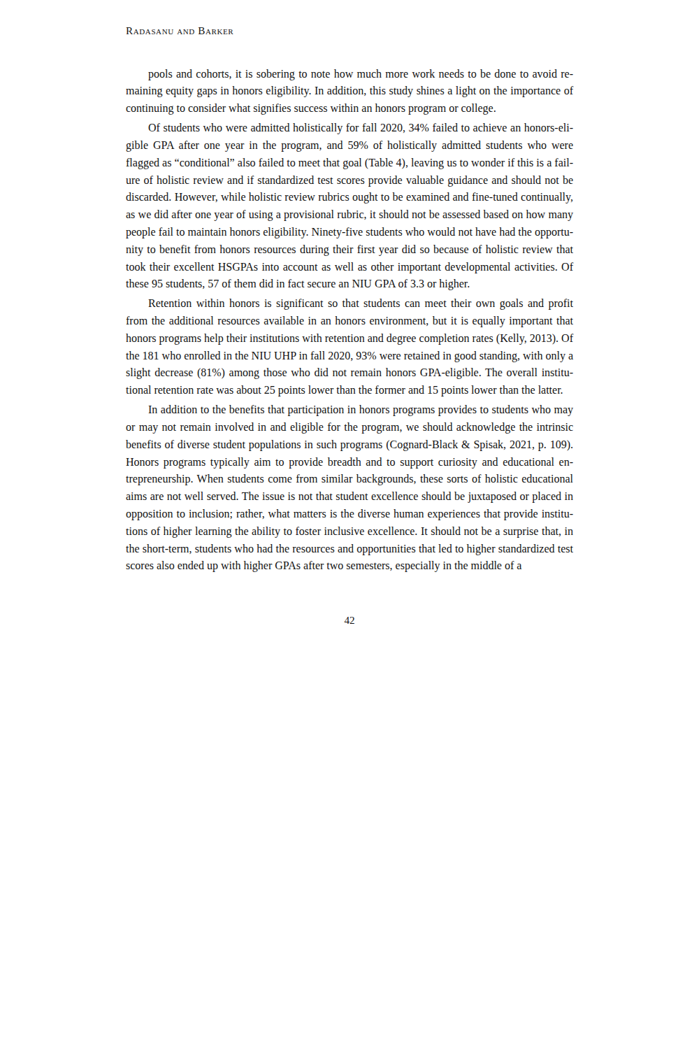Radasanu and Barker
pools and cohorts, it is sobering to note how much more work needs to be done to avoid remaining equity gaps in honors eligibility. In addition, this study shines a light on the importance of continuing to consider what signifies success within an honors program or college.
Of students who were admitted holistically for fall 2020, 34% failed to achieve an honors-eligible GPA after one year in the program, and 59% of holistically admitted students who were flagged as “conditional” also failed to meet that goal (Table 4), leaving us to wonder if this is a failure of holistic review and if standardized test scores provide valuable guidance and should not be discarded. However, while holistic review rubrics ought to be examined and fine-tuned continually, as we did after one year of using a provisional rubric, it should not be assessed based on how many people fail to maintain honors eligibility. Ninety-five students who would not have had the opportunity to benefit from honors resources during their first year did so because of holistic review that took their excellent HSGPAs into account as well as other important developmental activities. Of these 95 students, 57 of them did in fact secure an NIU GPA of 3.3 or higher.
Retention within honors is significant so that students can meet their own goals and profit from the additional resources available in an honors environment, but it is equally important that honors programs help their institutions with retention and degree completion rates (Kelly, 2013). Of the 181 who enrolled in the NIU UHP in fall 2020, 93% were retained in good standing, with only a slight decrease (81%) among those who did not remain honors GPA-eligible. The overall institutional retention rate was about 25 points lower than the former and 15 points lower than the latter.
In addition to the benefits that participation in honors programs provides to students who may or may not remain involved in and eligible for the program, we should acknowledge the intrinsic benefits of diverse student populations in such programs (Cognard-Black & Spisak, 2021, p. 109). Honors programs typically aim to provide breadth and to support curiosity and educational entrepreneurship. When students come from similar backgrounds, these sorts of holistic educational aims are not well served. The issue is not that student excellence should be juxtaposed or placed in opposition to inclusion; rather, what matters is the diverse human experiences that provide institutions of higher learning the ability to foster inclusive excellence. It should not be a surprise that, in the short-term, students who had the resources and opportunities that led to higher standardized test scores also ended up with higher GPAs after two semesters, especially in the middle of a
42